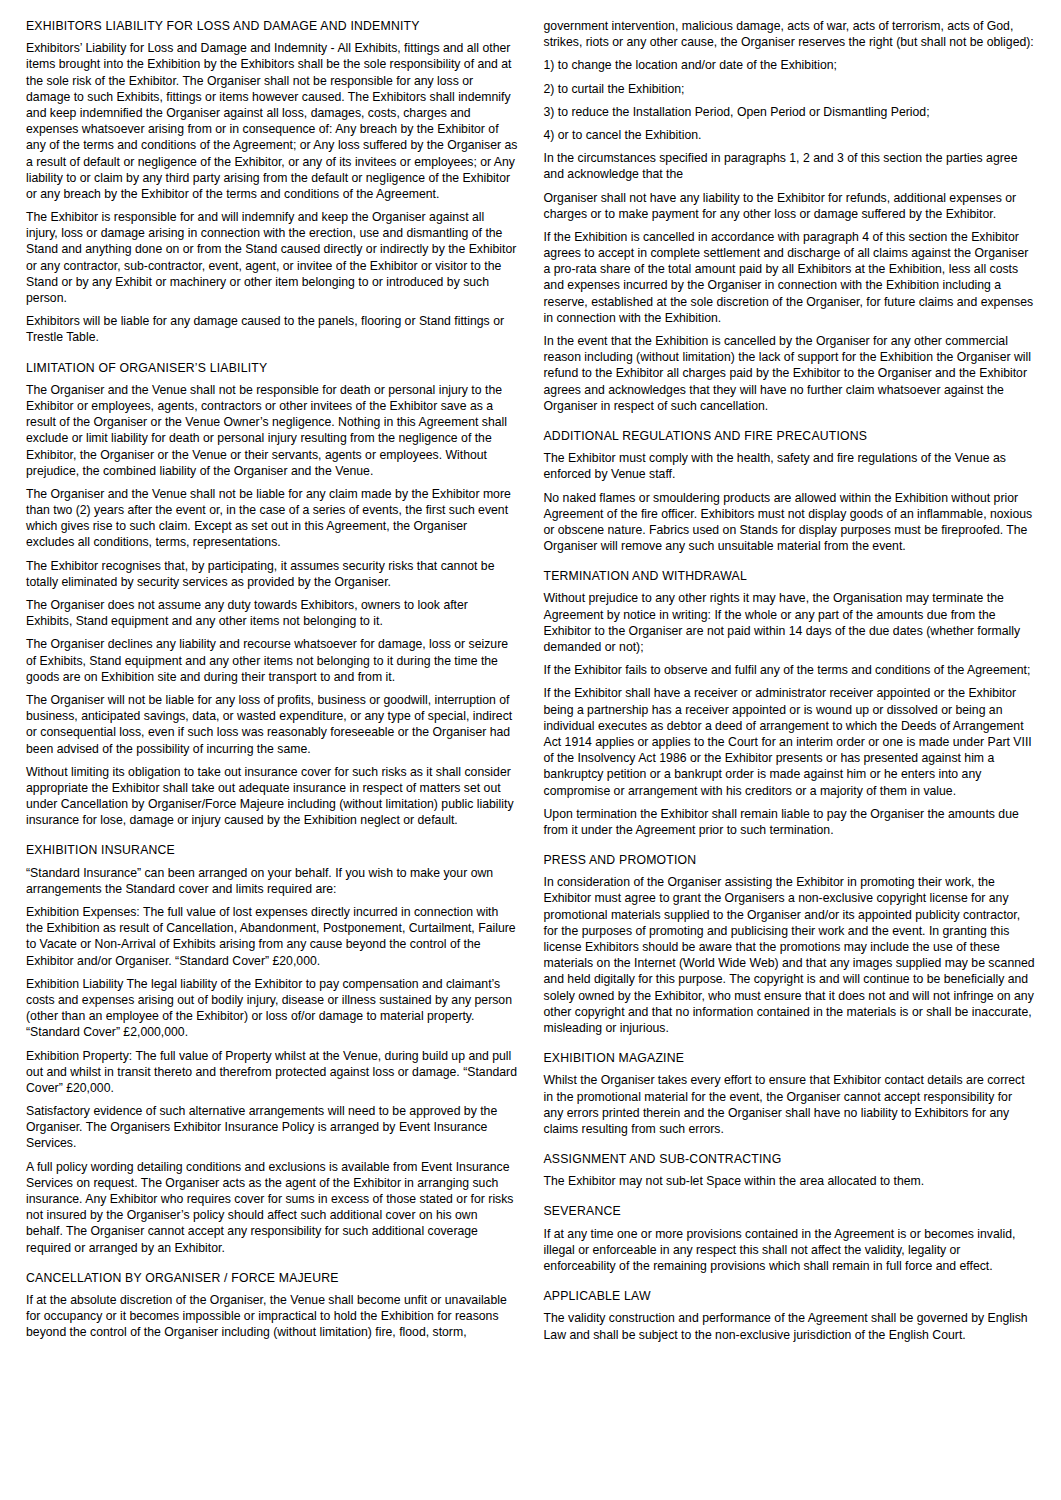Exhibitors Liability for Loss and Damage and Indemnity
Exhibitors’ Liability for Loss and Damage and Indemnity - All Exhibits, fittings and all other items brought into the Exhibition by the Exhibitors shall be the sole responsibility of and at the sole risk of the Exhibitor. The Organiser shall not be responsible for any loss or damage to such Exhibits, fittings or items however caused. The Exhibitors shall indemnify and keep indemnified the Organiser against all loss, damages, costs, charges and expenses whatsoever arising from or in consequence of: Any breach by the Exhibitor of any of the terms and conditions of the Agreement; or Any loss suffered by the Organiser as a result of default or negligence of the Exhibitor, or any of its invitees or employees; or Any liability to or claim by any third party arising from the default or negligence of the Exhibitor or any breach by the Exhibitor of the terms and conditions of the Agreement.
The Exhibitor is responsible for and will indemnify and keep the Organiser against all injury, loss or damage arising in connection with the erection, use and dismantling of the Stand and anything done on or from the Stand caused directly or indirectly by the Exhibitor or any contractor, sub-contractor, event, agent, or invitee of the Exhibitor or visitor to the Stand or by any Exhibit or machinery or other item belonging to or introduced by such person.
Exhibitors will be liable for any damage caused to the panels, flooring or Stand fittings or Trestle Table.
Limitation of Organiser’s Liability
The Organiser and the Venue shall not be responsible for death or personal injury to the Exhibitor or employees, agents, contractors or other invitees of the Exhibitor save as a result of the Organiser or the Venue Owner’s negligence. Nothing in this Agreement shall exclude or limit liability for death or personal injury resulting from the negligence of the Exhibitor, the Organiser or the Venue or their servants, agents or employees. Without prejudice, the combined liability of the Organiser and the Venue.
The Organiser and the Venue shall not be liable for any claim made by the Exhibitor more than two (2) years after the event or, in the case of a series of events, the first such event which gives rise to such claim. Except as set out in this Agreement, the Organiser excludes all conditions, terms, representations.
The Exhibitor recognises that, by participating, it assumes security risks that cannot be totally eliminated by security services as provided by the Organiser.
The Organiser does not assume any duty towards Exhibitors, owners to look after Exhibits, Stand equipment and any other items not belonging to it.
The Organiser declines any liability and recourse whatsoever for damage, loss or seizure of Exhibits, Stand equipment and any other items not belonging to it during the time the goods are on Exhibition site and during their transport to and from it.
The Organiser will not be liable for any loss of profits, business or goodwill, interruption of business, anticipated savings, data, or wasted expenditure, or any type of special, indirect or consequential loss, even if such loss was reasonably foreseeable or the Organiser had been advised of the possibility of incurring the same.
Without limiting its obligation to take out insurance cover for such risks as it shall consider appropriate the Exhibitor shall take out adequate insurance in respect of matters set out under Cancellation by Organiser/Force Majeure including (without limitation) public liability insurance for lose, damage or injury caused by the Exhibition neglect or default.
Exhibition Insurance
“Standard Insurance” can been arranged on your behalf. If you wish to make your own arrangements the Standard cover and limits required are:
Exhibition Expenses: The full value of lost expenses directly incurred in connection with the Exhibition as result of Cancellation, Abandonment, Postponement, Curtailment, Failure to Vacate or Non-Arrival of Exhibits arising from any cause beyond the control of the Exhibitor and/or Organiser. “Standard Cover” £20,000.
Exhibition Liability The legal liability of the Exhibitor to pay compensation and claimant’s costs and expenses arising out of bodily injury, disease or illness sustained by any person (other than an employee of the Exhibitor) or loss of/or damage to material property. “Standard Cover” £2,000,000.
Exhibition Property: The full value of Property whilst at the Venue, during build up and pull out and whilst in transit thereto and therefrom protected against loss or damage. “Standard Cover” £20,000.
Satisfactory evidence of such alternative arrangements will need to be approved by the Organiser. The Organisers Exhibitor Insurance Policy is arranged by Event Insurance Services.
A full policy wording detailing conditions and exclusions is available from Event Insurance Services on request. The Organiser acts as the agent of the Exhibitor in arranging such insurance. Any Exhibitor who requires cover for sums in excess of those stated or for risks not insured by the Organiser’s policy should affect such additional cover on his own behalf. The Organiser cannot accept any responsibility for such additional coverage required or arranged by an Exhibitor.
Cancellation by Organiser / Force Majeure
If at the absolute discretion of the Organiser, the Venue shall become unfit or unavailable for occupancy or it becomes impossible or impractical to hold the Exhibition for reasons beyond the control of the Organiser including (without limitation) fire, flood, storm, government intervention, malicious damage, acts of war, acts of terrorism, acts of God, strikes, riots or any other cause, the Organiser reserves the right (but shall not be obliged):
1) to change the location and/or date of the Exhibition;
2) to curtail the Exhibition;
3) to reduce the Installation Period, Open Period or Dismantling Period;
4) or to cancel the Exhibition.
In the circumstances specified in paragraphs 1, 2 and 3 of this section the parties agree and acknowledge that the
Organiser shall not have any liability to the Exhibitor for refunds, additional expenses or charges or to make payment for any other loss or damage suffered by the Exhibitor.
If the Exhibition is cancelled in accordance with paragraph 4 of this section the Exhibitor agrees to accept in complete settlement and discharge of all claims against the Organiser a pro-rata share of the total amount paid by all Exhibitors at the Exhibition, less all costs and expenses incurred by the Organiser in connection with the Exhibition including a reserve, established at the sole discretion of the Organiser, for future claims and expenses in connection with the Exhibition.
In the event that the Exhibition is cancelled by the Organiser for any other commercial reason including (without limitation) the lack of support for the Exhibition the Organiser will refund to the Exhibitor all charges paid by the Exhibitor to the Organiser and the Exhibitor agrees and acknowledges that they will have no further claim whatsoever against the Organiser in respect of such cancellation.
Additional Regulations and Fire Precautions
The Exhibitor must comply with the health, safety and fire regulations of the Venue as enforced by Venue staff.
No naked flames or smouldering products are allowed within the Exhibition without prior Agreement of the fire officer. Exhibitors must not display goods of an inflammable, noxious or obscene nature. Fabrics used on Stands for display purposes must be fireproofed. The Organiser will remove any such unsuitable material from the event.
Termination and Withdrawal
Without prejudice to any other rights it may have, the Organisation may terminate the Agreement by notice in writing: If the whole or any part of the amounts due from the Exhibitor to the Organiser are not paid within 14 days of the due dates (whether formally demanded or not);
If the Exhibitor fails to observe and fulfil any of the terms and conditions of the Agreement;
If the Exhibitor shall have a receiver or administrator receiver appointed or the Exhibitor being a partnership has a receiver appointed or is wound up or dissolved or being an individual executes as debtor a deed of arrangement to which the Deeds of Arrangement Act 1914 applies or applies to the Court for an interim order or one is made under Part VIII of the Insolvency Act 1986 or the Exhibitor presents or has presented against him a bankruptcy petition or a bankrupt order is made against him or he enters into any compromise or arrangement with his creditors or a majority of them in value.
Upon termination the Exhibitor shall remain liable to pay the Organiser the amounts due from it under the Agreement prior to such termination.
Press and Promotion
In consideration of the Organiser assisting the Exhibitor in promoting their work, the Exhibitor must agree to grant the Organisers a non-exclusive copyright license for any promotional materials supplied to the Organiser and/or its appointed publicity contractor, for the purposes of promoting and publicising their work and the event. In granting this license Exhibitors should be aware that the promotions may include the use of these materials on the Internet (World Wide Web) and that any images supplied may be scanned and held digitally for this purpose. The copyright is and will continue to be beneficially and solely owned by the Exhibitor, who must ensure that it does not and will not infringe on any other copyright and that no information contained in the materials is or shall be inaccurate, misleading or injurious.
Exhibition Magazine
Whilst the Organiser takes every effort to ensure that Exhibitor contact details are correct in the promotional material for the event, the Organiser cannot accept responsibility for any errors printed therein and the Organiser shall have no liability to Exhibitors for any claims resulting from such errors.
Assignment and Sub-Contracting
The Exhibitor may not sub-let Space within the area allocated to them.
Severance
If at any time one or more provisions contained in the Agreement is or becomes invalid, illegal or enforceable in any respect this shall not affect the validity, legality or enforceability of the remaining provisions which shall remain in full force and effect.
Applicable Law
The validity construction and performance of the Agreement shall be governed by English Law and shall be subject to the non-exclusive jurisdiction of the English Court.